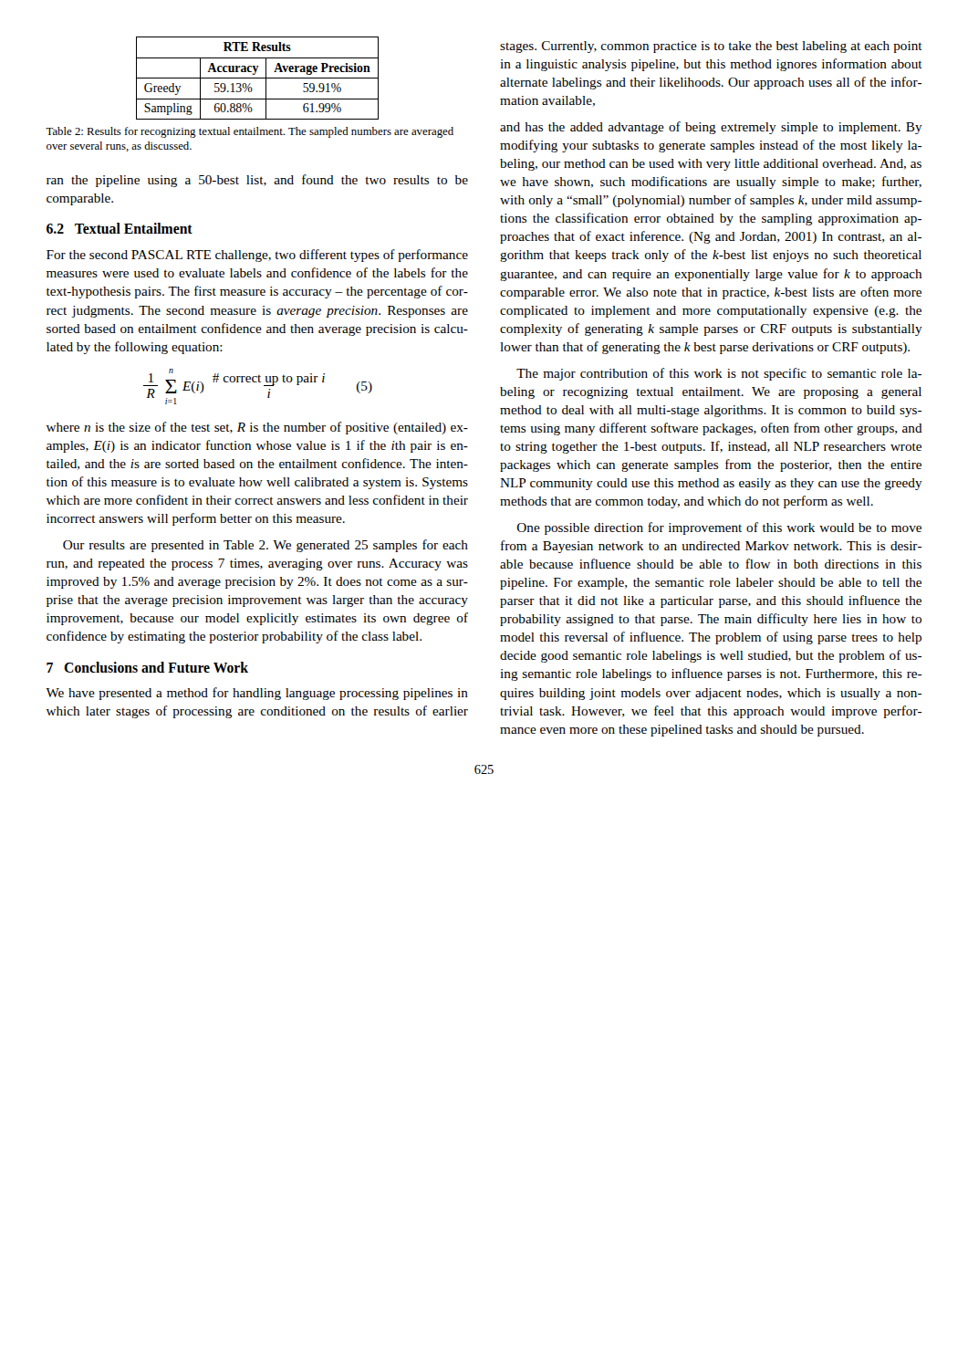RTE Results
| | Accuracy | Average Precision |
| --- | --- | --- |
| Greedy | 59.13% | 59.91% |
| Sampling | 60.88% | 61.99% |
Table 2: Results for recognizing textual entailment. The sampled numbers are averaged over several runs, as discussed.
ran the pipeline using a 50-best list, and found the two results to be comparable.
6.2 Textual Entailment
For the second PASCAL RTE challenge, two different types of performance measures were used to evaluate labels and confidence of the labels for the text-hypothesis pairs. The first measure is accuracy – the percentage of correct judgments. The second measure is average precision. Responses are sorted based on entailment confidence and then average precision is calculated by the following equation:
1 R n Σ i=1 E(i) # correct up to pair i i
(5)
where n is the size of the test set, R is the number of positive (entailed) examples, E(i) is an indicator function whose value is 1 if the ith pair is entailed, and the is are sorted based on the entailment confidence. The intention of this measure is to evaluate how well calibrated a system is. Systems which are more confident in their correct answers and less confident in their incorrect answers will perform better on this measure.
Our results are presented in Table 2. We generated 25 samples for each run, and repeated the process 7 times, averaging over runs. Accuracy was improved by 1.5% and average precision by 2%. It does not come as a surprise that the average precision improvement was larger than the accuracy improvement, because our model explicitly estimates its own degree of confidence by estimating the posterior probability of the class label.
7 Conclusions and Future Work
We have presented a method for handling language processing pipelines in which later stages of processing are conditioned on the results of earlier stages. Currently, common practice is to take the best labeling at each point in a linguistic analysis pipeline, but this method ignores information about alternate labelings and their likelihoods. Our approach uses all of the information available,
and has the added advantage of being extremely simple to implement. By modifying your subtasks to generate samples instead of the most likely labeling, our method can be used with very little additional overhead. And, as we have shown, such modifications are usually simple to make; further, with only a “small” (polynomial) number of samples k, under mild assumptions the classification error obtained by the sampling approximation approaches that of exact inference. (Ng and Jordan, 2001) In contrast, an algorithm that keeps track only of the k-best list enjoys no such theoretical guarantee, and can require an exponentially large value for k to approach comparable error. We also note that in practice, k-best lists are often more complicated to implement and more computationally expensive (e.g. the complexity of generating k sample parses or CRF outputs is substantially lower than that of generating the k best parse derivations or CRF outputs).
The major contribution of this work is not specific to semantic role labeling or recognizing textual entailment. We are proposing a general method to deal with all multi-stage algorithms. It is common to build systems using many different software packages, often from other groups, and to string together the 1-best outputs. If, instead, all NLP researchers wrote packages which can generate samples from the posterior, then the entire NLP community could use this method as easily as they can use the greedy methods that are common today, and which do not perform as well.
One possible direction for improvement of this work would be to move from a Bayesian network to an undirected Markov network. This is desirable because influence should be able to flow in both directions in this pipeline. For example, the semantic role labeler should be able to tell the parser that it did not like a particular parse, and this should influence the probability assigned to that parse. The main difficulty here lies in how to model this reversal of influence. The problem of using parse trees to help decide good semantic role labelings is well studied, but the problem of using semantic role labelings to influence parses is not. Furthermore, this requires building joint models over adjacent nodes, which is usually a non-trivial task. However, we feel that this approach would improve performance even more on these pipelined tasks and should be pursued.
625